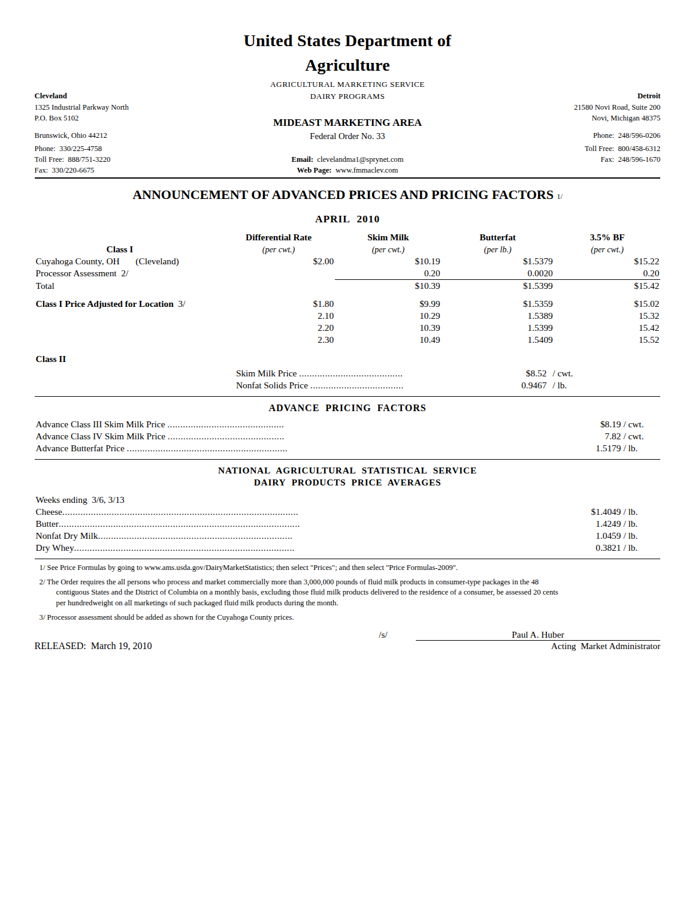| | United States Department of Agriculture | |
| | AGRICULTURAL MARKETING SERVICE | |
| Cleveland | DAIRY PROGRAMS | Detroit |
| 1325 Industrial Parkway North | | 21580 Novi Road, Suite 200 |
| P.O. Box 5102 | MIDEAST MARKETING AREA | Novi, Michigan 48375 |
| Brunswick, Ohio 44212 | Federal Order No. 33 | Phone: 248/596-0206 |
| Phone: 330/225-4758 | | Toll Free: 800/458-6312 |
| Toll Free: 888/751-3220 | Email: clevelandma1@sprynet.com | Fax: 248/596-1670 |
| Fax: 330/220-6675 | Web Page: www.fmmaclev.com | |
ANNOUNCEMENT OF ADVANCED PRICES AND PRICING FACTORS 1/
APRIL 2010
| | Differential Rate | Skim Milk | Butterfat | 3.5% BF |
| Class I | (per cwt.) | (per cwt.) | (per lb.) | (per cwt.) |
| Cuyahoga County, OH (Cleveland) | $2.00 | $10.19 | $1.5379 | $15.22 |
| Processor Assessment 2/ | | 0.20 | 0.0020 | 0.20 |
| Total | | $10.39 | $1.5399 | $15.42 |
| Class I Price Adjusted for Location 3/ | $1.80 | $9.99 | $1.5359 | $15.02 |
| | 2.10 | 10.29 | 1.5389 | 15.32 |
| | 2.20 | 10.39 | 1.5399 | 15.42 |
| | 2.30 | 10.49 | 1.5409 | 15.52 |
| Class II |
| | Skim Milk Price ........................................ | $8.52 | / cwt. |
| | Nonfat Solids Price .................................... | 0.9467 | / lb. |
ADVANCE PRICING FACTORS
| Advance Class III Skim Milk Price ............................................. | $8.19 | / cwt. |
| Advance Class IV Skim Milk Price ............................................. | 7.82 | / cwt. |
| Advance Butterfat Price .............................................................. | 1.5179 | / lb. |
NATIONAL AGRICULTURAL STATISTICAL SERVICE
DAIRY PRODUCTS PRICE AVERAGES
| Weeks ending 3/6, 3/13 |
| Cheese ........................................................................................... | $1.4049 | / lb. |
| Butter ............................................................................................. | 1.4249 | / lb. |
| Nonfat Dry Milk ........................................................................... | 1.0459 | / lb. |
| Dry Whey ..................................................................................... | 0.3821 | / lb. |
1/ See Price Formulas by going to www.ams.usda.gov/DairyMarketStatistics; then select "Prices"; and then select "Price Formulas-2009".
2/ The Order requires the all persons who process and market commercially more than 3,000,000 pounds of fluid milk products in consumer-type packages in the 48
contiguous States and the District of Columbia on a monthly basis, excluding those fluid milk products delivered to the residence of a consumer, be assessed 20 cents
per hundredweight on all marketings of such packaged fluid milk products during the month.
3/ Processor assessment should be added as shown for the Cuyahoga County prices.
| | / /s/ / Paul A. Huber / |
| RELEASED: March 19, 2010 | Acting Market Administrator |